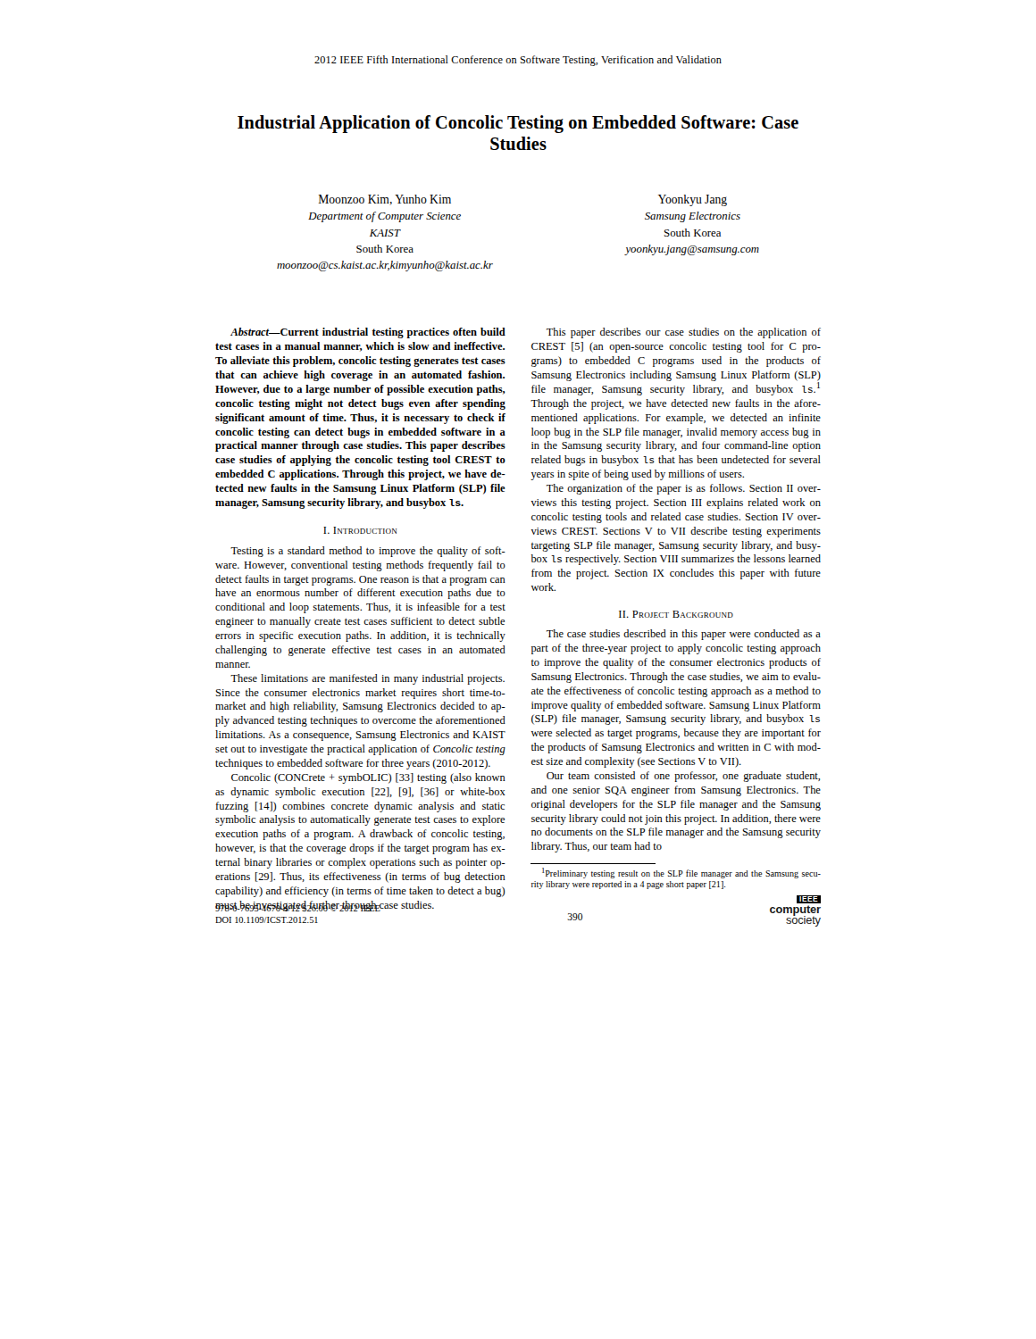2012 IEEE Fifth International Conference on Software Testing, Verification and Validation
Industrial Application of Concolic Testing on Embedded Software: Case Studies
Moonzoo Kim, Yunho Kim
Department of Computer Science
KAIST
South Korea
moonzoo@cs.kaist.ac.kr,kimyunho@kaist.ac.kr
Yoonkyu Jang
Samsung Electronics
South Korea
yoonkyu.jang@samsung.com
Abstract—Current industrial testing practices often build test cases in a manual manner, which is slow and ineffective. To alleviate this problem, concolic testing generates test cases that can achieve high coverage in an automated fashion. However, due to a large number of possible execution paths, concolic testing might not detect bugs even after spending significant amount of time. Thus, it is necessary to check if concolic testing can detect bugs in embedded software in a practical manner through case studies. This paper describes case studies of applying the concolic testing tool CREST to embedded C applications. Through this project, we have detected new faults in the Samsung Linux Platform (SLP) file manager, Samsung security library, and busybox ls.
I. Introduction
Testing is a standard method to improve the quality of software. However, conventional testing methods frequently fail to detect faults in target programs. One reason is that a program can have an enormous number of different execution paths due to conditional and loop statements. Thus, it is infeasible for a test engineer to manually create test cases sufficient to detect subtle errors in specific execution paths. In addition, it is technically challenging to generate effective test cases in an automated manner.
These limitations are manifested in many industrial projects. Since the consumer electronics market requires short time-to-market and high reliability, Samsung Electronics decided to apply advanced testing techniques to overcome the aforementioned limitations. As a consequence, Samsung Electronics and KAIST set out to investigate the practical application of Concolic testing techniques to embedded software for three years (2010-2012).
Concolic (CONCrete + symbOLIC) [33] testing (also known as dynamic symbolic execution [22], [9], [36] or white-box fuzzing [14]) combines concrete dynamic analysis and static symbolic analysis to automatically generate test cases to explore execution paths of a program. A drawback of concolic testing, however, is that the coverage drops if the target program has external binary libraries or complex operations such as pointer operations [29]. Thus, its effectiveness (in terms of bug detection capability) and efficiency (in terms of time taken to detect a bug) must be investigated further through case studies.
This paper describes our case studies on the application of CREST [5] (an open-source concolic testing tool for C programs) to embedded C programs used in the products of Samsung Electronics including Samsung Linux Platform (SLP) file manager, Samsung security library, and busybox ls.1 Through the project, we have detected new faults in the aforementioned applications. For example, we detected an infinite loop bug in the SLP file manager, invalid memory access bug in in the Samsung security library, and four command-line option related bugs in busybox ls that has been undetected for several years in spite of being used by millions of users.
The organization of the paper is as follows. Section II overviews this testing project. Section III explains related work on concolic testing tools and related case studies. Section IV overviews CREST. Sections V to VII describe testing experiments targeting SLP file manager, Samsung security library, and busybox ls respectively. Section VIII summarizes the lessons learned from the project. Section IX concludes this paper with future work.
II. Project Background
The case studies described in this paper were conducted as a part of the three-year project to apply concolic testing approach to improve the quality of the consumer electronics products of Samsung Electronics. Through the case studies, we aim to evaluate the effectiveness of concolic testing approach as a method to improve quality of embedded software. Samsung Linux Platform (SLP) file manager, Samsung security library, and busybox ls were selected as target programs, because they are important for the products of Samsung Electronics and written in C with modest size and complexity (see Sections V to VII).
Our team consisted of one professor, one graduate student, and one senior SQA engineer from Samsung Electronics. The original developers for the SLP file manager and the Samsung security library could not join this project. In addition, there were no documents on the SLP file manager and the Samsung security library. Thus, our team had to
1Preliminary testing result on the SLP file manager and the Samsung security library were reported in a 4 page short paper [21].
978-0-7695-4670-4/12 $26.00 © 2012 IEEE
DOI 10.1109/ICST.2012.51
390
IEEE
computer
society